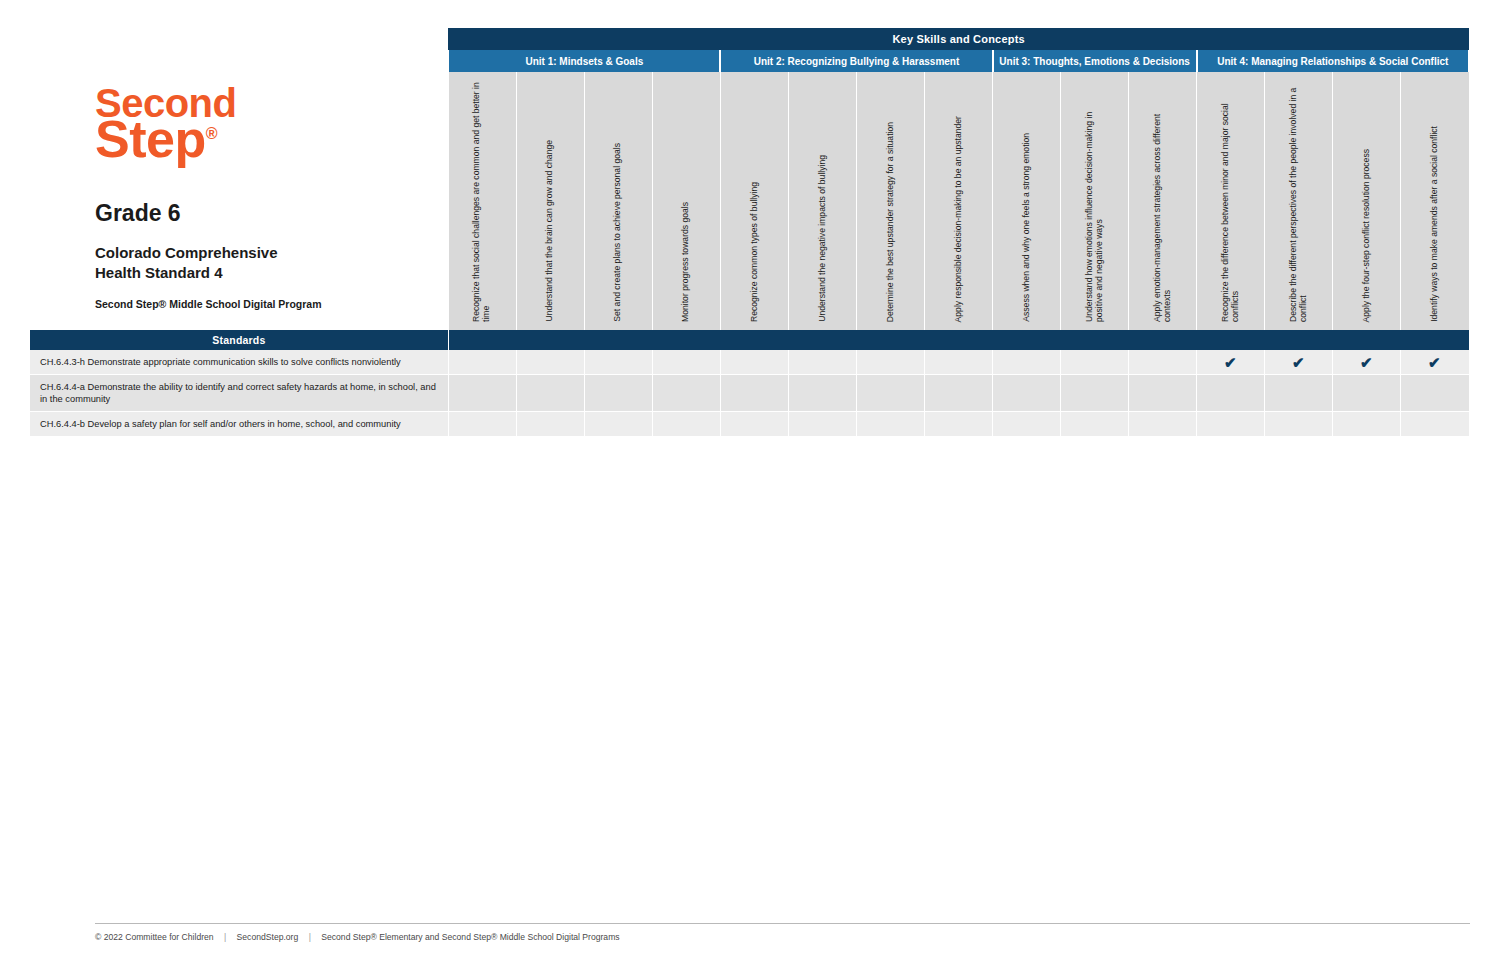Second Step®
Grade 6
Colorado Comprehensive
Health Standard 4
Second Step® Middle School Digital Program
| | Key Skills and Concepts |
| --- | --- |
| | Unit 1: Mindsets & Goals | Unit 2: Recognizing Bullying & Harassment | Unit 3: Thoughts, Emotions & Decisions | Unit 4: Managing Relationships & Social Conflict |
| | Recognize that social challenges are common and get better in time | Understand that the brain can grow and change | Set and create plans to achieve personal goals | Monitor progress towards goals | Recognize common types of bullying | Understand the negative impacts of bullying | Determine the best upstander strategy for a situation | Apply responsible decision-making to be an upstander | Assess when and why one feels a strong emotion | Understand how emotions influence decision-making in positive and negative ways | Apply emotion-management strategies across different contexts | Recognize the difference between minor and major social conflicts | Describe the different perspectives of the people involved in a conflict | Apply the four-step conflict resolution process | Identify ways to make amends after a social conflict |
| Standards | |
| CH.6.4.3-h Demonstrate appropriate communication skills to solve conflicts nonviolently | | | | | | | | | | | | ✔ | ✔ | ✔ | ✔ |
| CH.6.4.4-a Demonstrate the ability to identify and correct safety hazards at home, in school, and in the community | | | | | | | | | | | | | | | |
| CH.6.4.4-b Develop a safety plan for self and/or others in home, school, and community | | | | | | | | | | | | | | | |
© 2022 Committee for Children | SecondStep.org | Second Step® Elementary and Second Step® Middle School Digital Programs